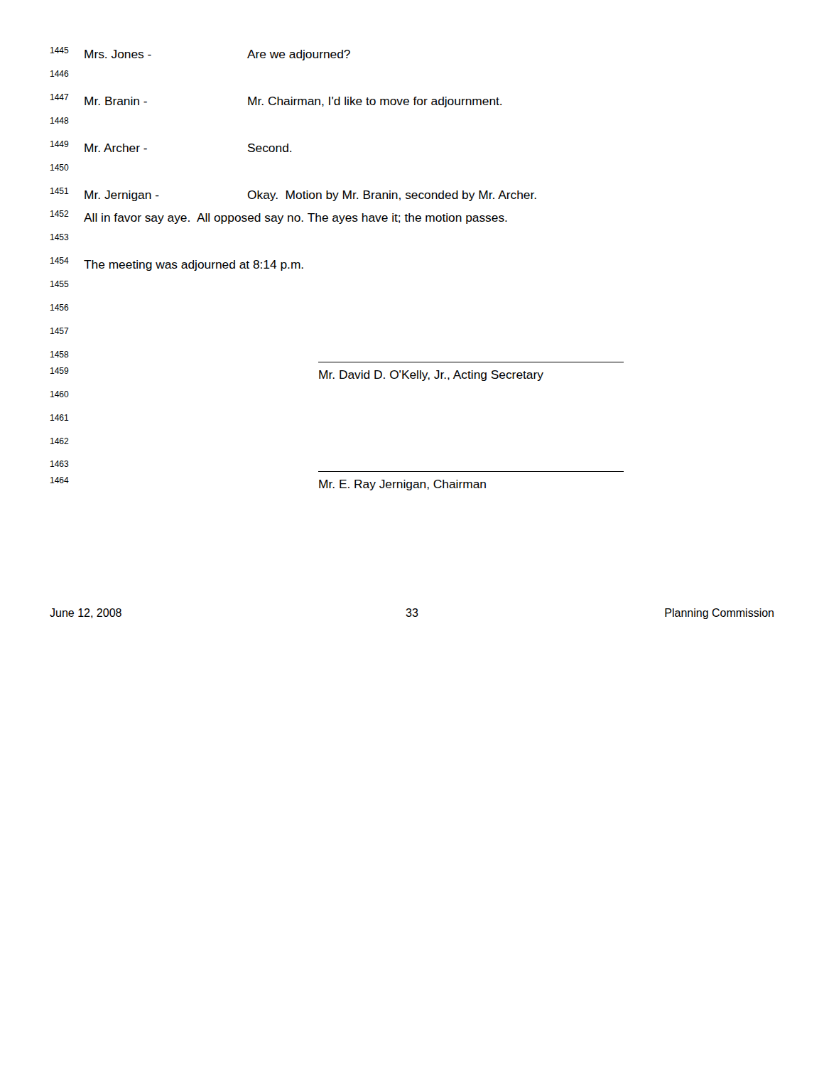| 1445 | Mrs. Jones - | Are we adjourned? |
| 1446 | | |
| 1447 | Mr. Branin - | Mr. Chairman, I'd like to move for adjournment. |
| 1448 | | |
| 1449 | Mr. Archer - | Second. |
| 1450 | | |
| 1451 | Mr. Jernigan - | Okay. Motion by Mr. Branin, seconded by Mr. Archer. |
| 1452 | All in favor say aye. All opposed say no. The ayes have it; the motion passes. |
| 1453 | | |
| 1454 | The meeting was adjourned at 8:14 p.m. |
| 1455 | | |
| 1456 | | |
| 1457 | | |
| 1458 | |
| 1459 | Mr. David D. O'Kelly, Jr., Acting Secretary |
| 1460 | | |
| 1461 | | |
| 1462 | | |
| 1463 | |
| 1464 | Mr. E. Ray Jernigan, Chairman |
June 12, 2008
33
Planning Commission